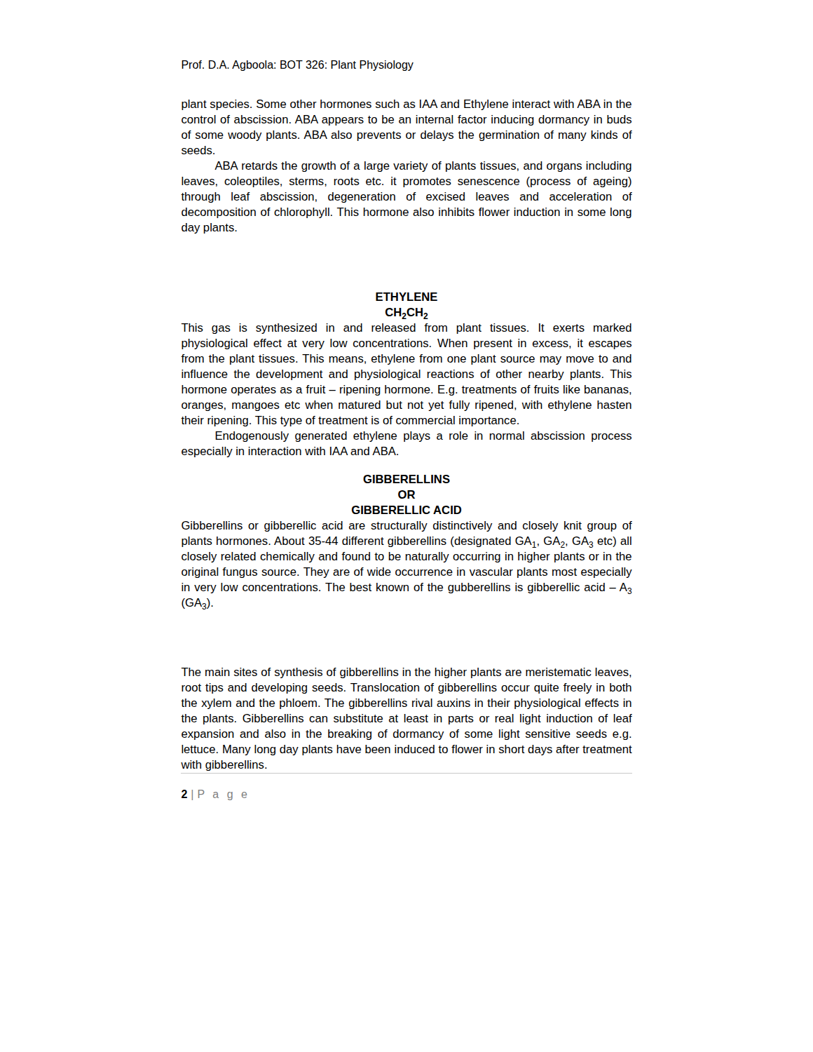Prof. D.A. Agboola: BOT 326: Plant Physiology
plant species. Some other hormones such as IAA and Ethylene interact with ABA in the control of abscission. ABA appears to be an internal factor inducing dormancy in buds of some woody plants. ABA also prevents or delays the germination of many kinds of seeds.
ABA retards the growth of a large variety of plants tissues, and organs including leaves, coleoptiles, sterms, roots etc. it promotes senescence (process of ageing) through leaf abscission, degeneration of excised leaves and acceleration of decomposition of chlorophyll. This hormone also inhibits flower induction in some long day plants.
ETHYLENE
CH2CH2
This gas is synthesized in and released from plant tissues. It exerts marked physiological effect at very low concentrations. When present in excess, it escapes from the plant tissues. This means, ethylene from one plant source may move to and influence the development and physiological reactions of other nearby plants. This hormone operates as a fruit – ripening hormone. E.g. treatments of fruits like bananas, oranges, mangoes etc when matured but not yet fully ripened, with ethylene hasten their ripening. This type of treatment is of commercial importance.
Endogenously generated ethylene plays a role in normal abscission process especially in interaction with IAA and ABA.
GIBBERELLINS
OR
GIBBERELLIC ACID
Gibberellins or gibberellic acid are structurally distinctively and closely knit group of plants hormones. About 35-44 different gibberellins (designated GA1, GA2, GA3 etc) all closely related chemically and found to be naturally occurring in higher plants or in the original fungus source. They are of wide occurrence in vascular plants most especially in very low concentrations. The best known of the gubberellins is gibberellic acid – A3 (GA3).
The main sites of synthesis of gibberellins in the higher plants are meristematic leaves, root tips and developing seeds. Translocation of gibberellins occur quite freely in both the xylem and the phloem. The gibberellins rival auxins in their physiological effects in the plants. Gibberellins can substitute at least in parts or real light induction of leaf expansion and also in the breaking of dormancy of some light sensitive seeds e.g. lettuce. Many long day plants have been induced to flower in short days after treatment with gibberellins.
2|P a g e